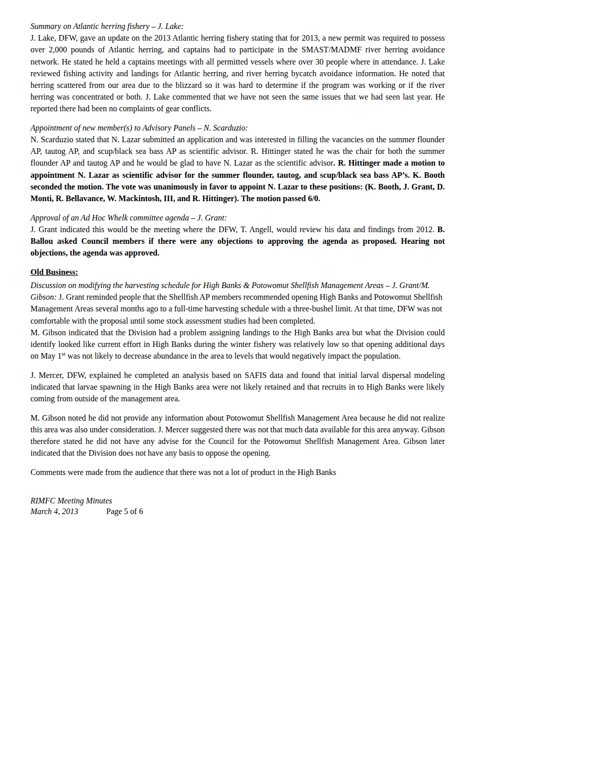Summary on Atlantic herring fishery – J. Lake:
J. Lake, DFW, gave an update on the 2013 Atlantic herring fishery stating that for 2013, a new permit was required to possess over 2,000 pounds of Atlantic herring, and captains had to participate in the SMAST/MADMF river herring avoidance network. He stated he held a captains meetings with all permitted vessels where over 30 people where in attendance. J. Lake reviewed fishing activity and landings for Atlantic herring, and river herring bycatch avoidance information. He noted that herring scattered from our area due to the blizzard so it was hard to determine if the program was working or if the river herring was concentrated or both. J. Lake commented that we have not seen the same issues that we had seen last year. He reported there had been no complaints of gear conflicts.
Appointment of new member(s) to Advisory Panels – N. Scarduzio:
N. Scarduzio stated that N. Lazar submitted an application and was interested in filling the vacancies on the summer flounder AP, tautog AP, and scup/black sea bass AP as scientific advisor. R. Hittinger stated he was the chair for both the summer flounder AP and tautog AP and he would be glad to have N. Lazar as the scientific advisor. R. Hittinger made a motion to appointment N. Lazar as scientific advisor for the summer flounder, tautog, and scup/black sea bass AP’s. K. Booth seconded the motion. The vote was unanimously in favor to appoint N. Lazar to these positions: (K. Booth, J. Grant, D. Monti, R. Bellavance, W. Mackintosh, III, and R. Hittinger). The motion passed 6/0.
Approval of an Ad Hoc Whelk committee agenda – J. Grant:
J. Grant indicated this would be the meeting where the DFW, T. Angell, would review his data and findings from 2012. B. Ballou asked Council members if there were any objections to approving the agenda as proposed. Hearing not objections, the agenda was approved.
Old Business:
Discussion on modifying the harvesting schedule for High Banks & Potowomut Shellfish Management Areas – J. Grant/M. Gibson: J. Grant reminded people that the Shellfish AP members recommended opening High Banks and Potowomut Shellfish Management Areas several months ago to a full-time harvesting schedule with a three-bushel limit. At that time, DFW was not comfortable with the proposal until some stock assessment studies had been completed.
M. Gibson indicated that the Division had a problem assigning landings to the High Banks area but what the Division could identify looked like current effort in High Banks during the winter fishery was relatively low so that opening additional days on May 1st was not likely to decrease abundance in the area to levels that would negatively impact the population.
J. Mercer, DFW, explained he completed an analysis based on SAFIS data and found that initial larval dispersal modeling indicated that larvae spawning in the High Banks area were not likely retained and that recruits in to High Banks were likely coming from outside of the management area.
M. Gibson noted he did not provide any information about Potowomut Shellfish Management Area because he did not realize this area was also under consideration. J. Mercer suggested there was not that much data available for this area anyway. Gibson therefore stated he did not have any advise for the Council for the Potowomut Shellfish Management Area. Gibson later indicated that the Division does not have any basis to oppose the opening.
Comments were made from the audience that there was not a lot of product in the High Banks
RIMFC Meeting Minutes
March 4, 2013 Page 5 of 6